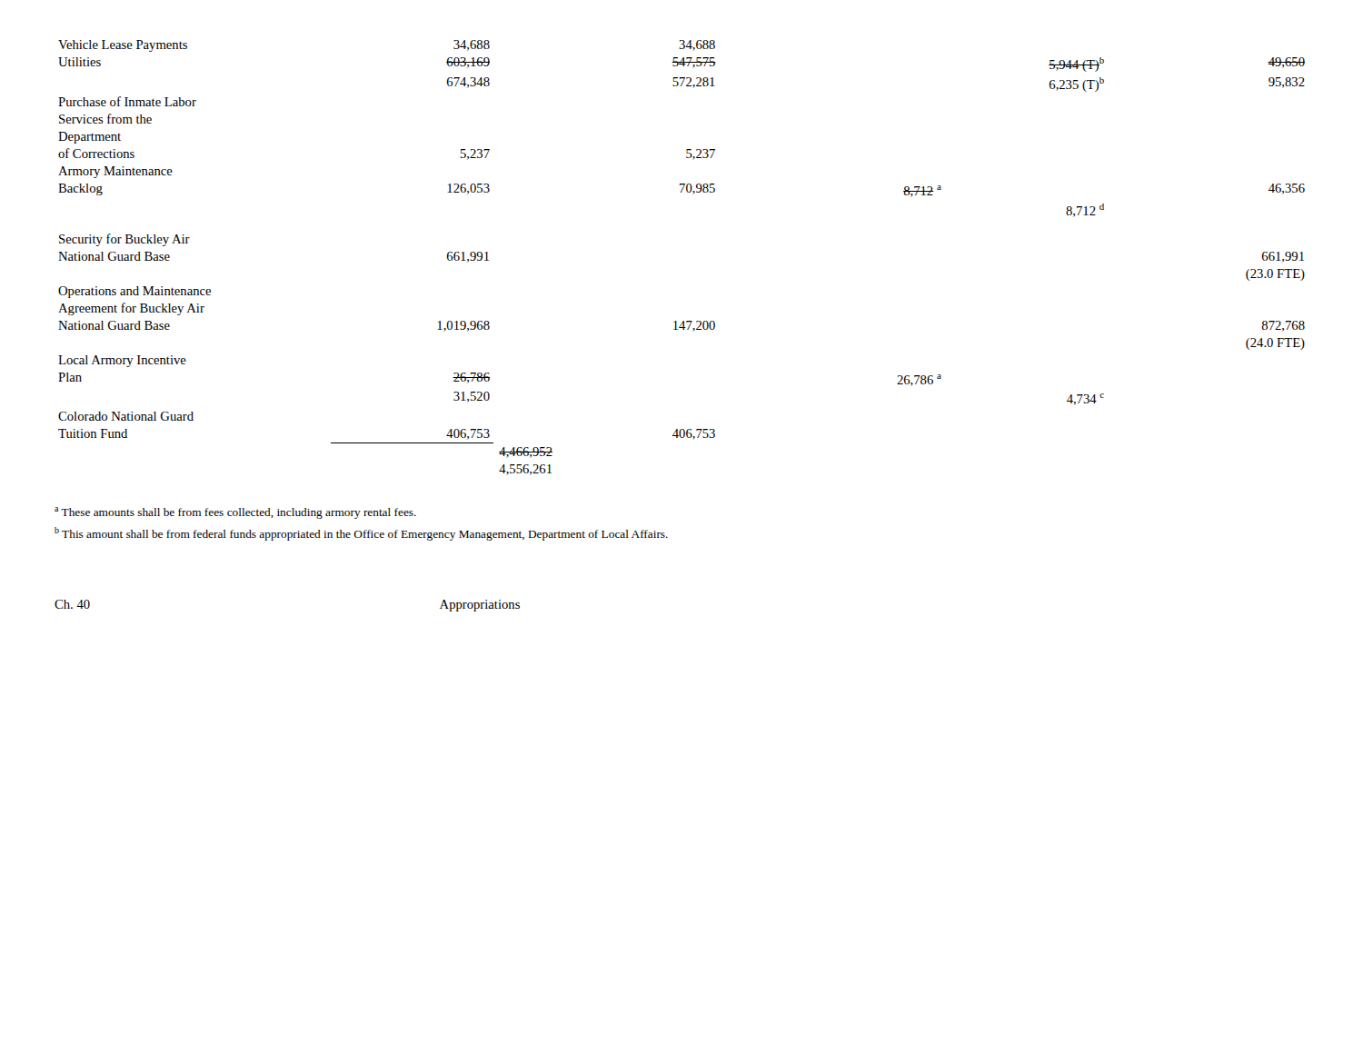| Vehicle Lease Payments | 34,688 | | 34,688 | | | | |
| Utilities | 603,169 | | 547,575 | | | 5,944 (T) b | 49,650 |
| | 674,348 | | 572,281 | | | 6,235 (T) b | 95,832 |
| Purchase of Inmate Labor | | | | | | | |
| Services from the | | | | | | | |
| Department | | | | | | | |
| of Corrections | 5,237 | | 5,237 | | | | |
| Armory Maintenance | | | | | | | |
| Backlog | 126,053 | | 70,985 | | 8,712 a | | 46,356 |
| | | | | | | 8,712 d | |
| Security for Buckley Air | | | | | | | |
| National Guard Base | 661,991 | | | | | | 661,991 |
| | | | | | | | (23.0 FTE) |
| Operations and Maintenance | | | | | | | |
| Agreement for Buckley Air | | | | | | | |
| National Guard Base | 1,019,968 | | 147,200 | | | | 872,768 |
| | | | | | | | (24.0 FTE) |
| Local Armory Incentive | | | | | | | |
| Plan | 26,786 | | | | 26,786 a | | |
| | 31,520 | | | | | 4,734 c | |
| Colorado National Guard | | | | | | | |
| Tuition Fund | 406,753 | | 406,753 | | | | |
| | | 4,466,952 | | | | | |
| | | 4,556,261 | | | | | |
a These amounts shall be from fees collected, including armory rental fees.
b This amount shall be from federal funds appropriated in the Office of Emergency Management, Department of Local Affairs.
Ch. 40
Appropriations